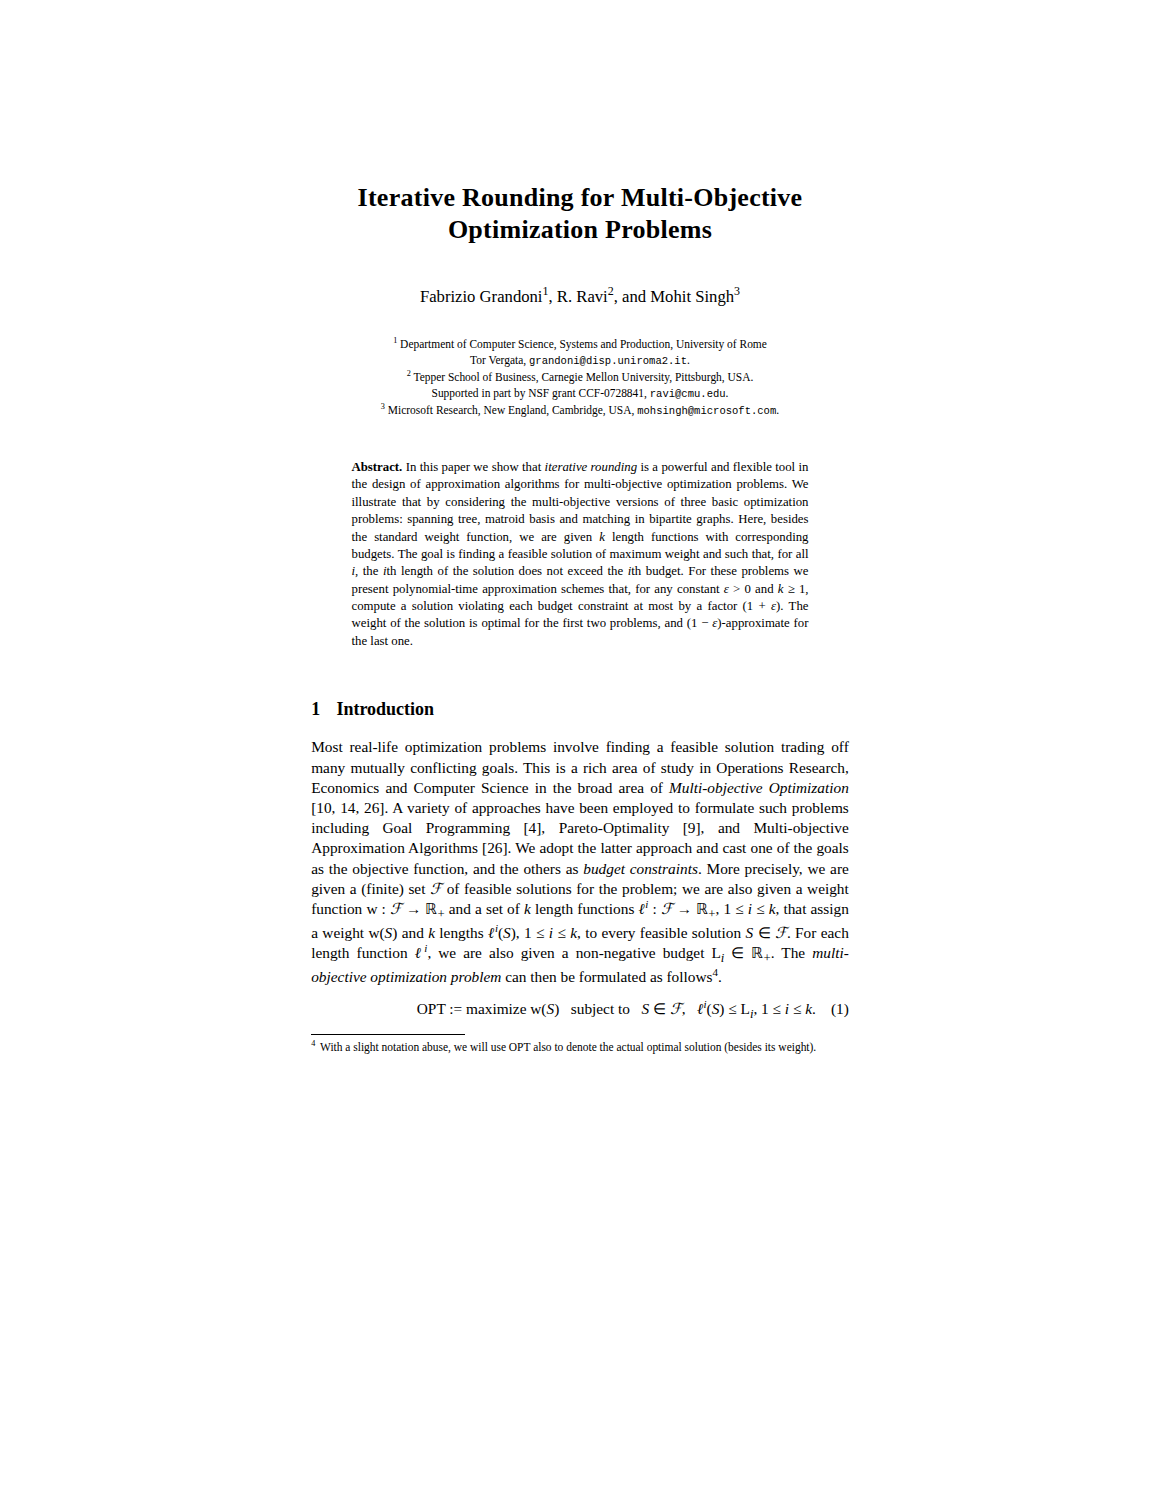Iterative Rounding for Multi-Objective
Optimization Problems
Fabrizio Grandoni1, R. Ravi2, and Mohit Singh3
1 Department of Computer Science, Systems and Production, University of Rome
Tor Vergata, grandoni@disp.uniroma2.it.
2 Tepper School of Business, Carnegie Mellon University, Pittsburgh, USA.
Supported in part by NSF grant CCF-0728841, ravi@cmu.edu.
3 Microsoft Research, New England, Cambridge, USA, mohsingh@microsoft.com.
Abstract. In this paper we show that iterative rounding is a powerful and flexible tool in the design of approximation algorithms for multi-objective optimization problems. We illustrate that by considering the multi-objective versions of three basic optimization problems: spanning tree, matroid basis and matching in bipartite graphs. Here, besides the standard weight function, we are given k length functions with corresponding budgets. The goal is finding a feasible solution of maximum weight and such that, for all i, the ith length of the solution does not exceed the ith budget. For these problems we present polynomial-time approximation schemes that, for any constant ε > 0 and k ≥ 1, compute a solution violating each budget constraint at most by a factor (1 + ε). The weight of the solution is optimal for the first two problems, and (1 − ε)-approximate for the last one.
1 Introduction
Most real-life optimization problems involve finding a feasible solution trading off many mutually conflicting goals. This is a rich area of study in Operations Research, Economics and Computer Science in the broad area of Multi-objective Optimization [10, 14, 26]. A variety of approaches have been employed to formulate such problems including Goal Programming [4], Pareto-Optimality [9], and Multi-objective Approximation Algorithms [26]. We adopt the latter approach and cast one of the goals as the objective function, and the others as budget constraints. More precisely, we are given a (finite) set ℱ of feasible solutions for the problem; we are also given a weight function w : ℱ → ℝ+ and a set of k length functions ℓi : ℱ → ℝ+, 1 ≤ i ≤ k, that assign a weight w(S) and k lengths ℓi(S), 1 ≤ i ≤ k, to every feasible solution S ∈ ℱ. For each length function ℓi, we are also given a non-negative budget Li ∈ ℝ+. The multi-objective optimization problem can then be formulated as follows4.
OPT := maximize w(S) subject to S ∈ ℱ, ℓi(S) ≤ Li, 1 ≤ i ≤ k. (1)
4 With a slight notation abuse, we will use OPT also to denote the actual optimal solution (besides its weight).